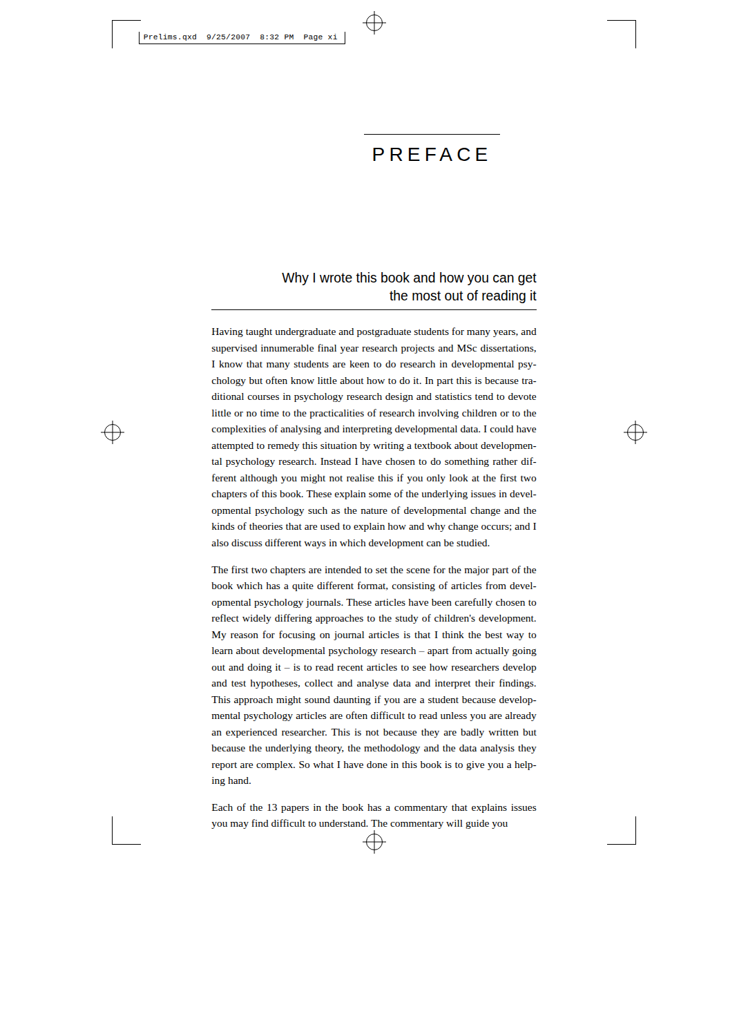Prelims.qxd 9/25/2007 8:32 PM Page xi
PREFACE
Why I wrote this book and how you can get
the most out of reading it
Having taught undergraduate and postgraduate students for many years, and supervised innumerable final year research projects and MSc dissertations, I know that many students are keen to do research in developmental psychology but often know little about how to do it. In part this is because traditional courses in psychology research design and statistics tend to devote little or no time to the practicalities of research involving children or to the complexities of analysing and interpreting developmental data. I could have attempted to remedy this situation by writing a textbook about developmental psychology research. Instead I have chosen to do something rather different although you might not realise this if you only look at the first two chapters of this book. These explain some of the underlying issues in developmental psychology such as the nature of developmental change and the kinds of theories that are used to explain how and why change occurs; and I also discuss different ways in which development can be studied.
The first two chapters are intended to set the scene for the major part of the book which has a quite different format, consisting of articles from developmental psychology journals. These articles have been carefully chosen to reflect widely differing approaches to the study of children's development. My reason for focusing on journal articles is that I think the best way to learn about developmental psychology research – apart from actually going out and doing it – is to read recent articles to see how researchers develop and test hypotheses, collect and analyse data and interpret their findings. This approach might sound daunting if you are a student because developmental psychology articles are often difficult to read unless you are already an experienced researcher. This is not because they are badly written but because the underlying theory, the methodology and the data analysis they report are complex. So what I have done in this book is to give you a helping hand.
Each of the 13 papers in the book has a commentary that explains issues you may find difficult to understand. The commentary will guide you